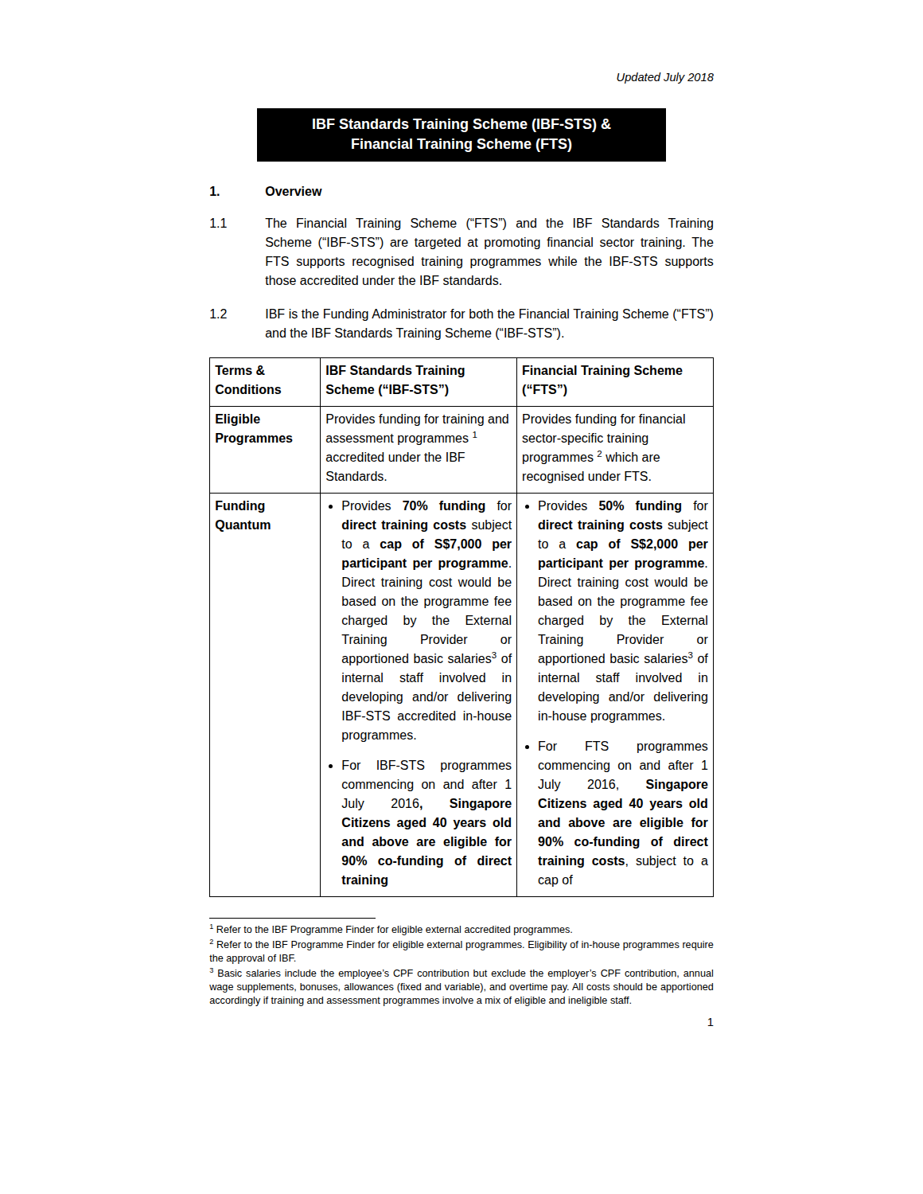Updated July 2018
IBF Standards Training Scheme (IBF-STS) &
Financial Training Scheme (FTS)
1.
Overview
1.1
The Financial Training Scheme (“FTS”) and the IBF Standards Training Scheme (“IBF-STS”) are targeted at promoting financial sector training. The FTS supports recognised training programmes while the IBF-STS supports those accredited under the IBF standards.
1.2
IBF is the Funding Administrator for both the Financial Training Scheme (“FTS”) and the IBF Standards Training Scheme (“IBF-STS”).
| Terms & Conditions | IBF Standards Training Scheme (“IBF-STS”) | Financial Training Scheme (“FTS”) |
| --- | --- | --- |
| Eligible Programmes | Provides funding for training and assessment programmes 1 accredited under the IBF Standards. | Provides funding for financial sector-specific training programmes 2 which are recognised under FTS. |
| Funding Quantum | Provides 70% funding for direct training costs subject to a cap of S$7,000 per participant per programme . Direct training cost would be based on the programme fee charged by the External Training Provider or apportioned basic salaries 3 of internal staff involved in developing and/or delivering IBF-STS accredited in-house programmes. For IBF-STS programmes commencing on and after 1 July 2016 , Singapore Citizens aged 40 years old and above are eligible for 90% co-funding of direct training | Provides 50% funding for direct training costs subject to a cap of S$2,000 per participant per programme . Direct training cost would be based on the programme fee charged by the External Training Provider or apportioned basic salaries 3 of internal staff involved in developing and/or delivering in-house programmes. For FTS programmes commencing on and after 1 July 2016, Singapore Citizens aged 40 years old and above are eligible for 90% co-funding of direct training costs , subject to a cap of |
1 Refer to the IBF Programme Finder for eligible external accredited programmes.
2 Refer to the IBF Programme Finder for eligible external programmes. Eligibility of in-house programmes require the approval of IBF.
3 Basic salaries include the employee’s CPF contribution but exclude the employer’s CPF contribution, annual wage supplements, bonuses, allowances (fixed and variable), and overtime pay. All costs should be apportioned accordingly if training and assessment programmes involve a mix of eligible and ineligible staff.
1